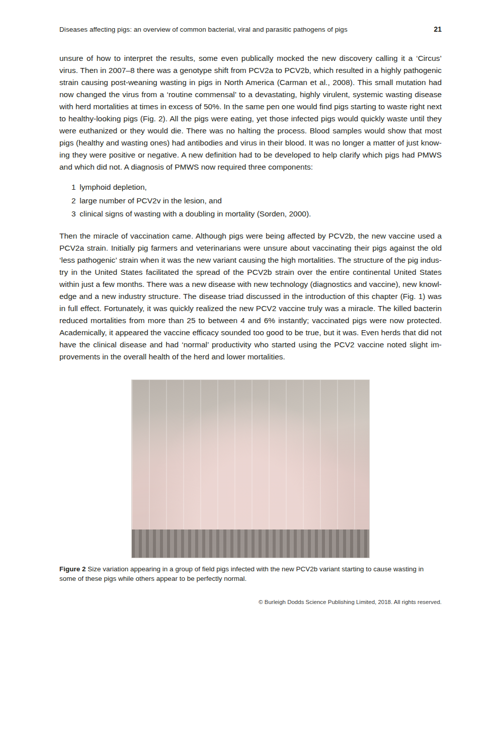Diseases affecting pigs: an overview of common bacterial, viral and parasitic pathogens of pigs
21
unsure of how to interpret the results, some even publically mocked the new discovery calling it a ‘Circus’ virus. Then in 2007–8 there was a genotype shift from PCV2a to PCV2b, which resulted in a highly pathogenic strain causing post-weaning wasting in pigs in North America (Carman et al., 2008). This small mutation had now changed the virus from a ‘routine commensal’ to a devastating, highly virulent, systemic wasting disease with herd mortalities at times in excess of 50%. In the same pen one would find pigs starting to waste right next to healthy-looking pigs (Fig. 2). All the pigs were eating, yet those infected pigs would quickly waste until they were euthanized or they would die. There was no halting the process. Blood samples would show that most pigs (healthy and wasting ones) had antibodies and virus in their blood. It was no longer a matter of just knowing they were positive or negative. A new definition had to be developed to help clarify which pigs had PMWS and which did not. A diagnosis of PMWS now required three components:
lymphoid depletion,
large number of PCV2v in the lesion, and
clinical signs of wasting with a doubling in mortality (Sorden, 2000).
Then the miracle of vaccination came. Although pigs were being affected by PCV2b, the new vaccine used a PCV2a strain. Initially pig farmers and veterinarians were unsure about vaccinating their pigs against the old ‘less pathogenic’ strain when it was the new variant causing the high mortalities. The structure of the pig industry in the United States facilitated the spread of the PCV2b strain over the entire continental United States within just a few months. There was a new disease with new technology (diagnostics and vaccine), new knowledge and a new industry structure. The disease triad discussed in the introduction of this chapter (Fig. 1) was in full effect. Fortunately, it was quickly realized the new PCV2 vaccine truly was a miracle. The killed bacterin reduced mortalities from more than 25 to between 4 and 6% instantly; vaccinated pigs were now protected. Academically, it appeared the vaccine efficacy sounded too good to be true, but it was. Even herds that did not have the clinical disease and had ‘normal’ productivity who started using the PCV2 vaccine noted slight improvements in the overall health of the herd and lower mortalities.
Figure 2 Size variation appearing in a group of field pigs infected with the new PCV2b variant starting to cause wasting in some of these pigs while others appear to be perfectly normal.
© Burleigh Dodds Science Publishing Limited, 2018. All rights reserved.